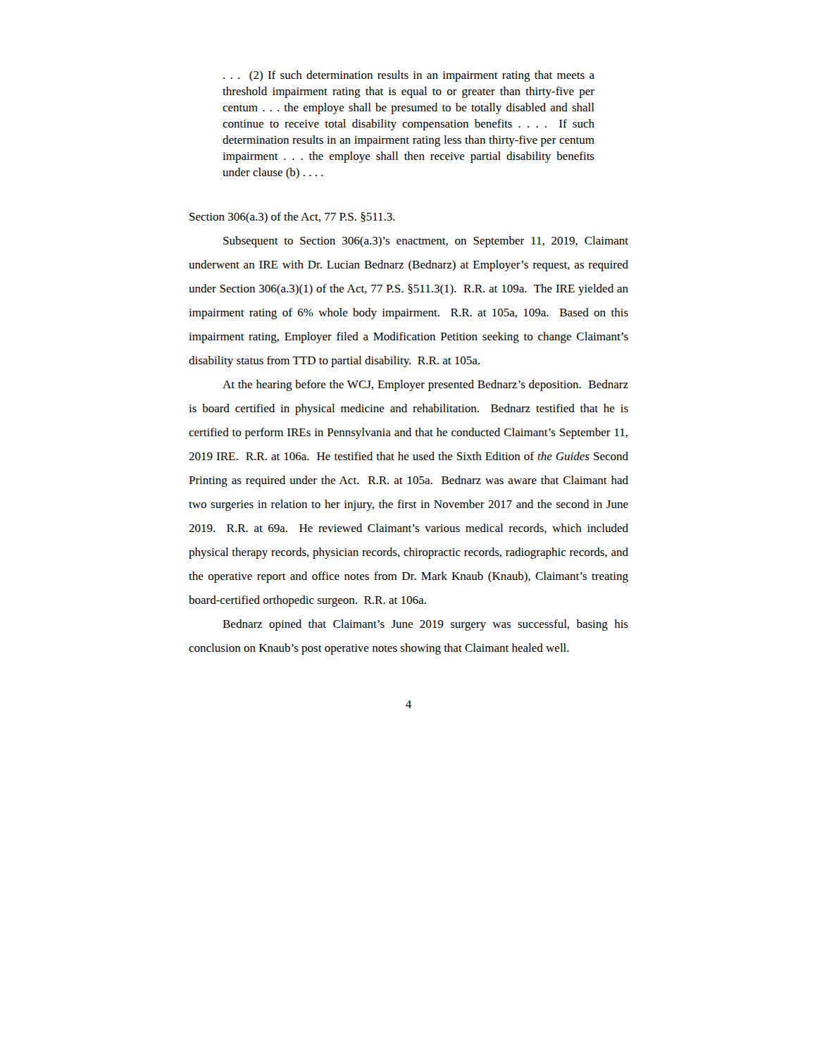. . . (2) If such determination results in an impairment rating that meets a threshold impairment rating that is equal to or greater than thirty-five per centum . . . the employe shall be presumed to be totally disabled and shall continue to receive total disability compensation benefits . . . . If such determination results in an impairment rating less than thirty-five per centum impairment . . . the employe shall then receive partial disability benefits under clause (b) . . . .
Section 306(a.3) of the Act, 77 P.S. §511.3.
Subsequent to Section 306(a.3)’s enactment, on September 11, 2019, Claimant underwent an IRE with Dr. Lucian Bednarz (Bednarz) at Employer’s request, as required under Section 306(a.3)(1) of the Act, 77 P.S. §511.3(1). R.R. at 109a. The IRE yielded an impairment rating of 6% whole body impairment. R.R. at 105a, 109a. Based on this impairment rating, Employer filed a Modification Petition seeking to change Claimant’s disability status from TTD to partial disability. R.R. at 105a.
At the hearing before the WCJ, Employer presented Bednarz’s deposition. Bednarz is board certified in physical medicine and rehabilitation. Bednarz testified that he is certified to perform IREs in Pennsylvania and that he conducted Claimant’s September 11, 2019 IRE. R.R. at 106a. He testified that he used the Sixth Edition of the Guides Second Printing as required under the Act. R.R. at 105a. Bednarz was aware that Claimant had two surgeries in relation to her injury, the first in November 2017 and the second in June 2019. R.R. at 69a. He reviewed Claimant’s various medical records, which included physical therapy records, physician records, chiropractic records, radiographic records, and the operative report and office notes from Dr. Mark Knaub (Knaub), Claimant’s treating board-certified orthopedic surgeon. R.R. at 106a.
Bednarz opined that Claimant’s June 2019 surgery was successful, basing his conclusion on Knaub’s post operative notes showing that Claimant healed well.
4